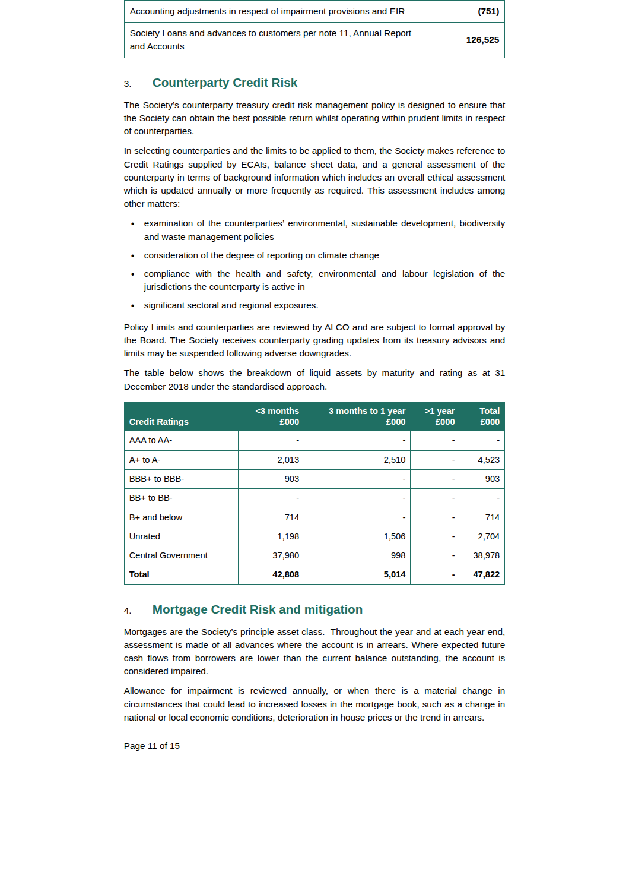| Accounting adjustments in respect of impairment provisions and EIR | (751) |
| Society Loans and advances to customers per note 11, Annual Report and Accounts | 126,525 |
3. Counterparty Credit Risk
The Society’s counterparty treasury credit risk management policy is designed to ensure that the Society can obtain the best possible return whilst operating within prudent limits in respect of counterparties.
In selecting counterparties and the limits to be applied to them, the Society makes reference to Credit Ratings supplied by ECAIs, balance sheet data, and a general assessment of the counterparty in terms of background information which includes an overall ethical assessment which is updated annually or more frequently as required. This assessment includes among other matters:
examination of the counterparties’ environmental, sustainable development, biodiversity and waste management policies
consideration of the degree of reporting on climate change
compliance with the health and safety, environmental and labour legislation of the jurisdictions the counterparty is active in
significant sectoral and regional exposures.
Policy Limits and counterparties are reviewed by ALCO and are subject to formal approval by the Board. The Society receives counterparty grading updates from its treasury advisors and limits may be suspended following adverse downgrades.
The table below shows the breakdown of liquid assets by maturity and rating as at 31 December 2018 under the standardised approach.
| Credit Ratings | <3 months £000 | 3 months to 1 year £000 | >1 year £000 | Total £000 |
| --- | --- | --- | --- | --- |
| AAA to AA- | - | - | - | - |
| A+ to A- | 2,013 | 2,510 | - | 4,523 |
| BBB+ to BBB- | 903 | - | - | 903 |
| BB+ to BB- | - | - | - | - |
| B+ and below | 714 | - | - | 714 |
| Unrated | 1,198 | 1,506 | - | 2,704 |
| Central Government | 37,980 | 998 | - | 38,978 |
| Total | 42,808 | 5,014 | - | 47,822 |
4. Mortgage Credit Risk and mitigation
Mortgages are the Society’s principle asset class. Throughout the year and at each year end, assessment is made of all advances where the account is in arrears. Where expected future cash flows from borrowers are lower than the current balance outstanding, the account is considered impaired.
Allowance for impairment is reviewed annually, or when there is a material change in circumstances that could lead to increased losses in the mortgage book, such as a change in national or local economic conditions, deterioration in house prices or the trend in arrears.
Page 11 of 15